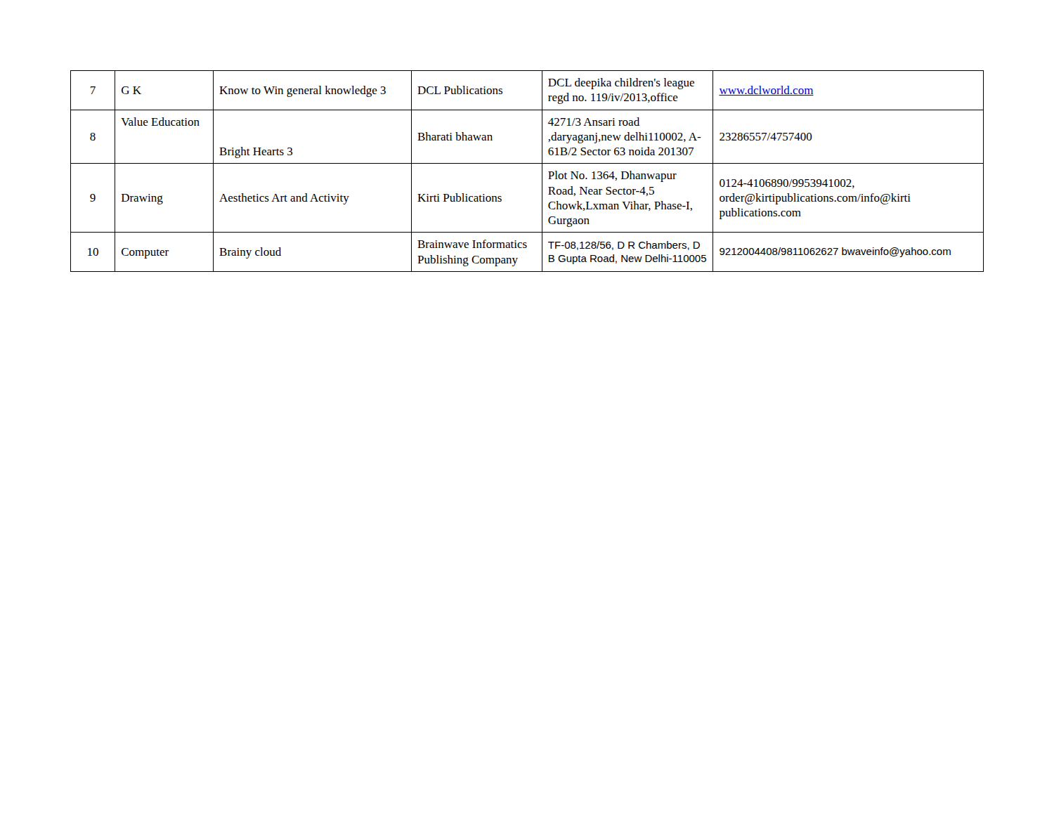| 7 | G K | Know to Win general knowledge 3 | DCL Publications | DCL deepika children's league regd no. 119/iv/2013,office | www.dclworld.com |
| 8 | Value Education | Bright Hearts 3 | Bharati bhawan | 4271/3 Ansari road ,daryaganj,new delhi110002, A-61B/2 Sector 63 noida 201307 | 23286557/4757400 |
| 9 | Drawing | Aesthetics Art and Activity | Kirti Publications | Plot No. 1364, Dhanwapur Road, Near Sector-4,5 Chowk,Lxman Vihar, Phase-I, Gurgaon | 0124-4106890/9953941002, order@kirtipublications.com/info@kirti publications.com |
| 10 | Computer | Brainy cloud | Brainwave Informatics Publishing Company | TF-08,128/56, D R Chambers, D B Gupta Road, New Delhi-110005 | 9212004408/9811062627 bwaveinfo@yahoo.com |